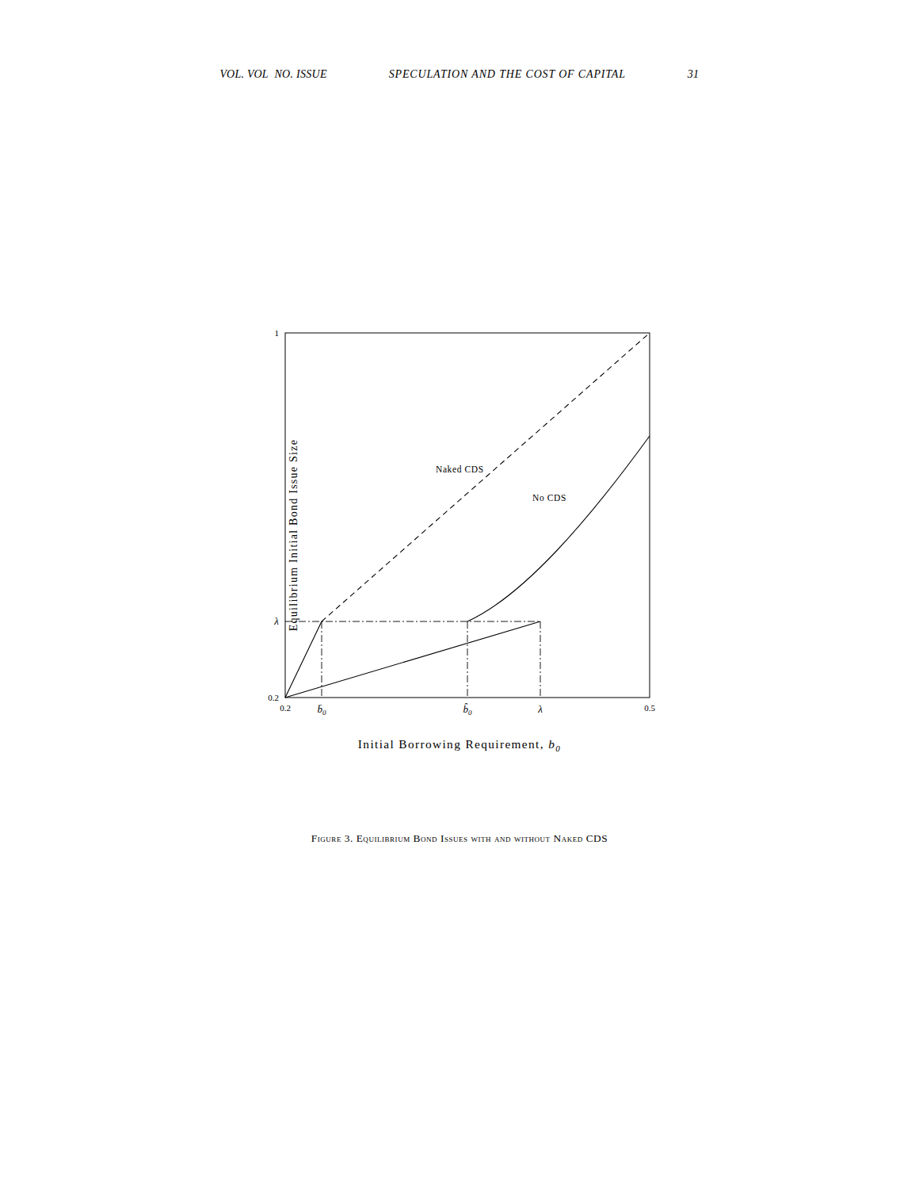VOL. VOL NO. ISSUE Speculation and the Cost of Capital 31
Equilibrium Initial Bond Issue Size
1 0.2 λ 0.2 0.5 b̄0 b̂0 λ Naked CDS No CDS
Initial Borrowing Requirement, b0
Figure 3. Equilibrium Bond Issues with and without Naked CDS